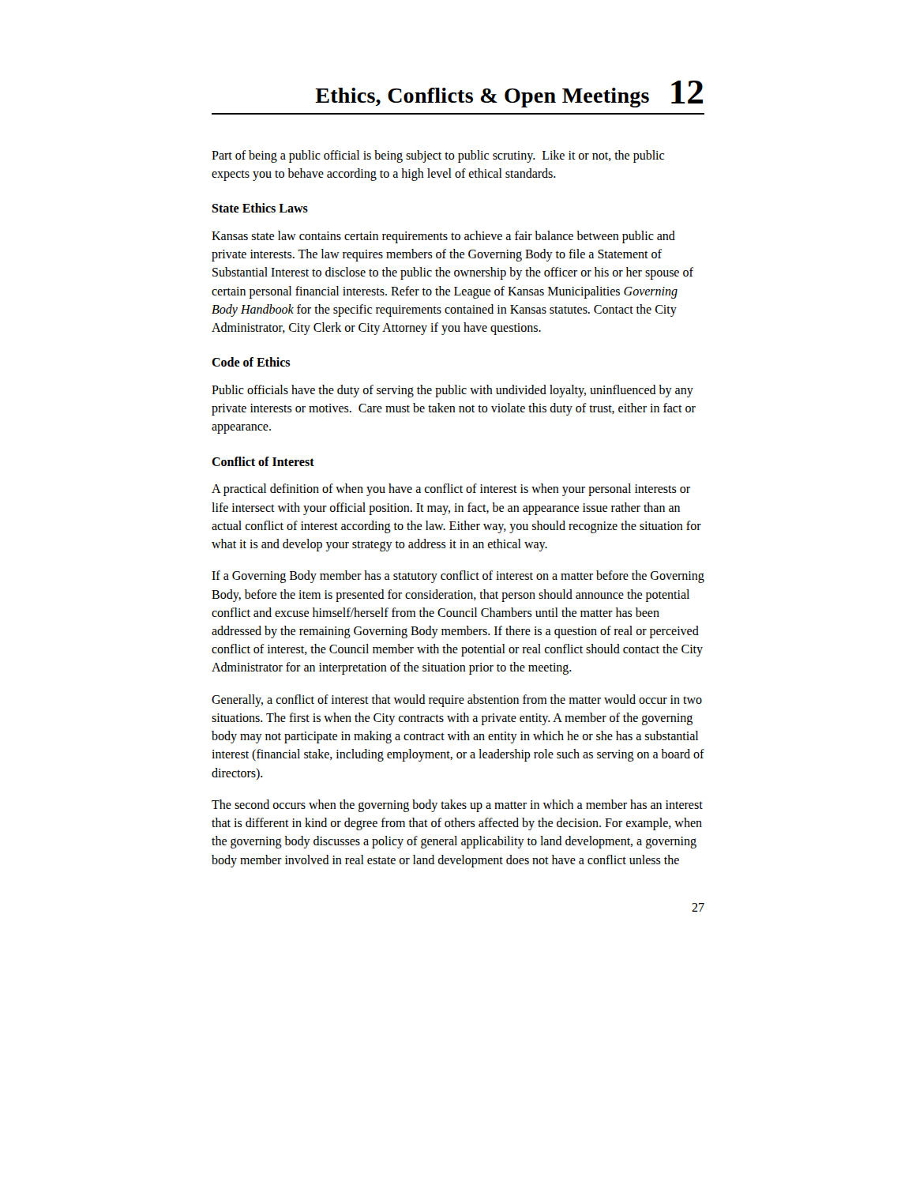Ethics, Conflicts & Open Meetings
12
Part of being a public official is being subject to public scrutiny. Like it or not, the public expects you to behave according to a high level of ethical standards.
State Ethics Laws
Kansas state law contains certain requirements to achieve a fair balance between public and private interests. The law requires members of the Governing Body to file a Statement of Substantial Interest to disclose to the public the ownership by the officer or his or her spouse of certain personal financial interests. Refer to the League of Kansas Municipalities Governing Body Handbook for the specific requirements contained in Kansas statutes. Contact the City Administrator, City Clerk or City Attorney if you have questions.
Code of Ethics
Public officials have the duty of serving the public with undivided loyalty, uninfluenced by any private interests or motives. Care must be taken not to violate this duty of trust, either in fact or appearance.
Conflict of Interest
A practical definition of when you have a conflict of interest is when your personal interests or life intersect with your official position. It may, in fact, be an appearance issue rather than an actual conflict of interest according to the law. Either way, you should recognize the situation for what it is and develop your strategy to address it in an ethical way.
If a Governing Body member has a statutory conflict of interest on a matter before the Governing Body, before the item is presented for consideration, that person should announce the potential conflict and excuse himself/herself from the Council Chambers until the matter has been addressed by the remaining Governing Body members. If there is a question of real or perceived conflict of interest, the Council member with the potential or real conflict should contact the City Administrator for an interpretation of the situation prior to the meeting.
Generally, a conflict of interest that would require abstention from the matter would occur in two situations. The first is when the City contracts with a private entity. A member of the governing body may not participate in making a contract with an entity in which he or she has a substantial interest (financial stake, including employment, or a leadership role such as serving on a board of directors).
The second occurs when the governing body takes up a matter in which a member has an interest that is different in kind or degree from that of others affected by the decision. For example, when the governing body discusses a policy of general applicability to land development, a governing body member involved in real estate or land development does not have a conflict unless the
27